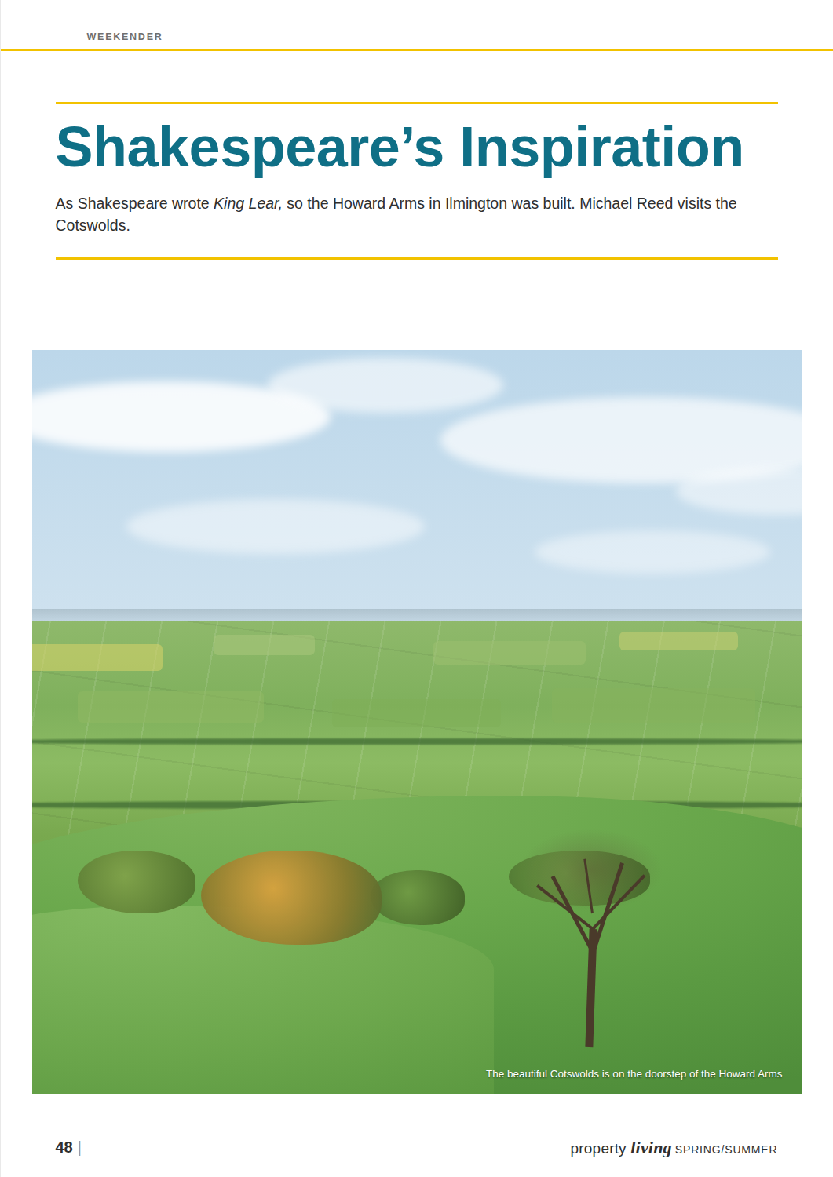Weekender
Shakespeare’s Inspiration
As Shakespeare wrote King Lear, so the Howard Arms in Ilmington was built. Michael Reed visits the Cotswolds.
The beautiful Cotswolds is on the doorstep of the Howard Arms
48|
property living Spring/Summer